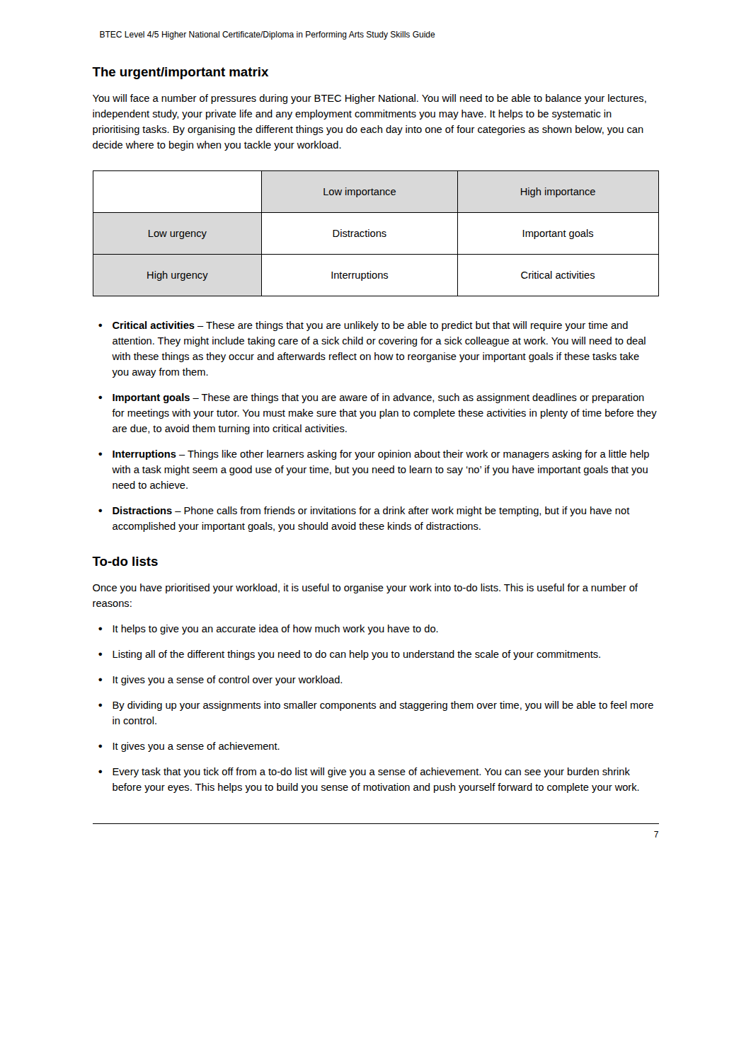BTEC Level 4/5 Higher National Certificate/Diploma in Performing Arts Study Skills Guide
The urgent/important matrix
You will face a number of pressures during your BTEC Higher National. You will need to be able to balance your lectures, independent study, your private life and any employment commitments you may have. It helps to be systematic in prioritising tasks. By organising the different things you do each day into one of four categories as shown below, you can decide where to begin when you tackle your workload.
| | Low importance | High importance |
| Low urgency | Distractions | Important goals |
| High urgency | Interruptions | Critical activities |
Critical activities – These are things that you are unlikely to be able to predict but that will require your time and attention. They might include taking care of a sick child or covering for a sick colleague at work. You will need to deal with these things as they occur and afterwards reflect on how to reorganise your important goals if these tasks take you away from them.
Important goals – These are things that you are aware of in advance, such as assignment deadlines or preparation for meetings with your tutor. You must make sure that you plan to complete these activities in plenty of time before they are due, to avoid them turning into critical activities.
Interruptions – Things like other learners asking for your opinion about their work or managers asking for a little help with a task might seem a good use of your time, but you need to learn to say ‘no’ if you have important goals that you need to achieve.
Distractions – Phone calls from friends or invitations for a drink after work might be tempting, but if you have not accomplished your important goals, you should avoid these kinds of distractions.
To-do lists
Once you have prioritised your workload, it is useful to organise your work into to-do lists. This is useful for a number of reasons:
It helps to give you an accurate idea of how much work you have to do.
Listing all of the different things you need to do can help you to understand the scale of your commitments.
It gives you a sense of control over your workload.
By dividing up your assignments into smaller components and staggering them over time, you will be able to feel more in control.
It gives you a sense of achievement.
Every task that you tick off from a to-do list will give you a sense of achievement. You can see your burden shrink before your eyes. This helps you to build you sense of motivation and push yourself forward to complete your work.
7